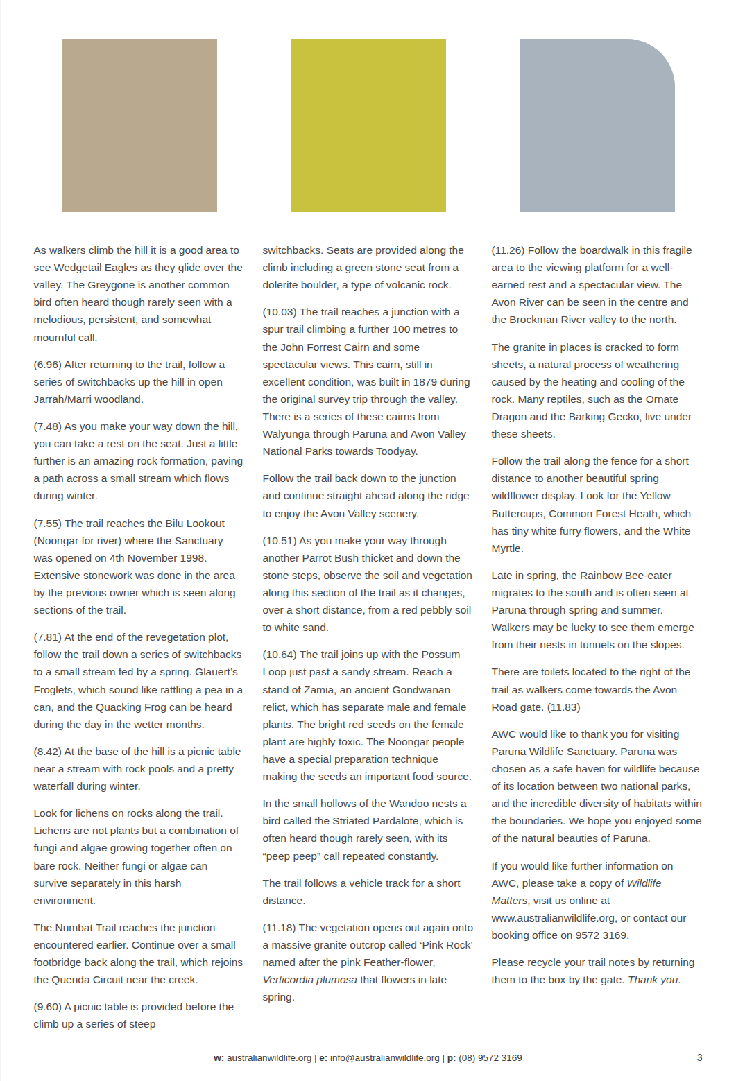As walkers climb the hill it is a good area to see Wedgetail Eagles as they glide over the valley. The Greygone is another common bird often heard though rarely seen with a melodious, persistent, and somewhat mournful call.
(6.96) After returning to the trail, follow a series of switchbacks up the hill in open Jarrah/Marri woodland.
(7.48) As you make your way down the hill, you can take a rest on the seat. Just a little further is an amazing rock formation, paving a path across a small stream which flows during winter.
(7.55) The trail reaches the Bilu Lookout (Noongar for river) where the Sanctuary was opened on 4th November 1998. Extensive stonework was done in the area by the previous owner which is seen along sections of the trail.
(7.81) At the end of the revegetation plot, follow the trail down a series of switchbacks to a small stream fed by a spring. Glauert’s Froglets, which sound like rattling a pea in a can, and the Quacking Frog can be heard during the day in the wetter months.
(8.42) At the base of the hill is a picnic table near a stream with rock pools and a pretty waterfall during winter.
Look for lichens on rocks along the trail. Lichens are not plants but a combination of fungi and algae growing together often on bare rock. Neither fungi or algae can survive separately in this harsh environment.
The Numbat Trail reaches the junction encountered earlier. Continue over a small footbridge back along the trail, which rejoins the Quenda Circuit near the creek.
(9.60) A picnic table is provided before the climb up a series of steep
switchbacks. Seats are provided along the climb including a green stone seat from a dolerite boulder, a type of volcanic rock.
(10.03) The trail reaches a junction with a spur trail climbing a further 100 metres to the John Forrest Cairn and some spectacular views. This cairn, still in excellent condition, was built in 1879 during the original survey trip through the valley. There is a series of these cairns from Walyunga through Paruna and Avon Valley National Parks towards Toodyay.
Follow the trail back down to the junction and continue straight ahead along the ridge to enjoy the Avon Valley scenery.
(10.51) As you make your way through another Parrot Bush thicket and down the stone steps, observe the soil and vegetation along this section of the trail as it changes, over a short distance, from a red pebbly soil to white sand.
(10.64) The trail joins up with the Possum Loop just past a sandy stream. Reach a stand of Zamia, an ancient Gondwanan relict, which has separate male and female plants. The bright red seeds on the female plant are highly toxic. The Noongar people have a special preparation technique making the seeds an important food source.
In the small hollows of the Wandoo nests a bird called the Striated Pardalote, which is often heard though rarely seen, with its “peep peep” call repeated constantly.
The trail follows a vehicle track for a short distance.
(11.18) The vegetation opens out again onto a massive granite outcrop called ‘Pink Rock’ named after the pink Feather-flower, Verticordia plumosa that flowers in late spring.
(11.26) Follow the boardwalk in this fragile area to the viewing platform for a well-earned rest and a spectacular view. The Avon River can be seen in the centre and the Brockman River valley to the north.
The granite in places is cracked to form sheets, a natural process of weathering caused by the heating and cooling of the rock. Many reptiles, such as the Ornate Dragon and the Barking Gecko, live under these sheets.
Follow the trail along the fence for a short distance to another beautiful spring wildflower display. Look for the Yellow Buttercups, Common Forest Heath, which has tiny white furry flowers, and the White Myrtle.
Late in spring, the Rainbow Bee-eater migrates to the south and is often seen at Paruna through spring and summer. Walkers may be lucky to see them emerge from their nests in tunnels on the slopes.
There are toilets located to the right of the trail as walkers come towards the Avon Road gate. (11.83)
AWC would like to thank you for visiting Paruna Wildlife Sanctuary. Paruna was chosen as a safe haven for wildlife because of its location between two national parks, and the incredible diversity of habitats within the boundaries. We hope you enjoyed some of the natural beauties of Paruna.
If you would like further information on AWC, please take a copy of Wildlife Matters, visit us online at www.australianwildlife.org, or contact our booking office on 9572 3169.
Please recycle your trail notes by returning them to the box by the gate. Thank you.
w: australianwildlife.org | e: info@australianwildlife.org | p: (08) 9572 3169
3